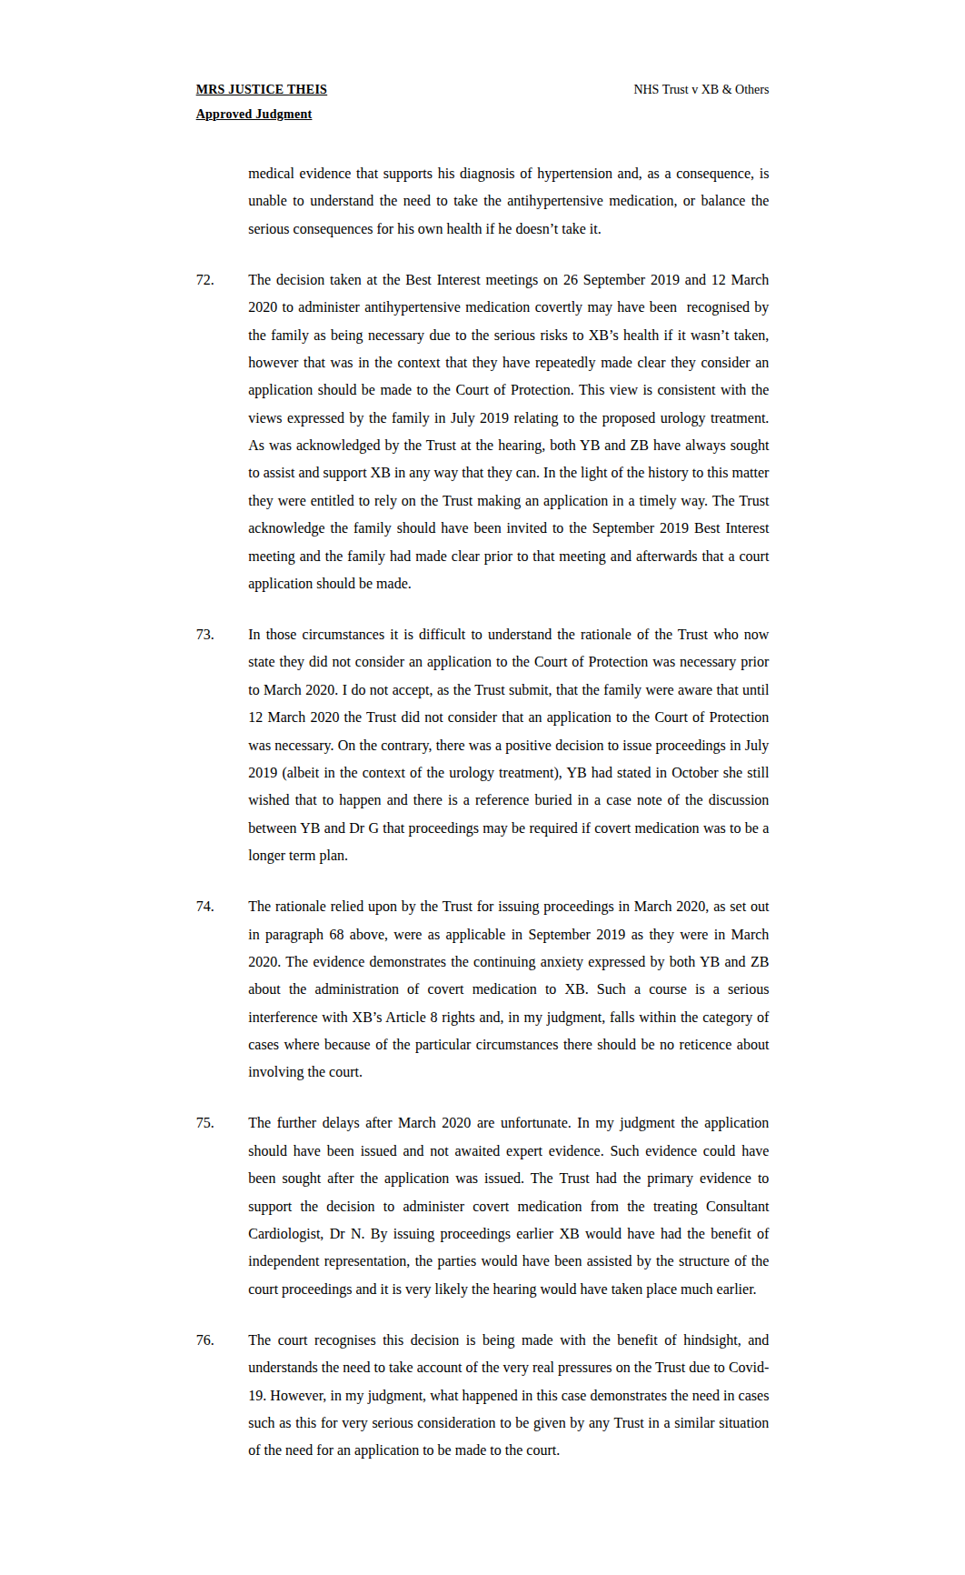MRS JUSTICE THEIS
Approved Judgment
NHS Trust v XB & Others
medical evidence that supports his diagnosis of hypertension and, as a consequence, is unable to understand the need to take the antihypertensive medication, or balance the serious consequences for his own health if he doesn’t take it.
The decision taken at the Best Interest meetings on 26 September 2019 and 12 March 2020 to administer antihypertensive medication covertly may have been recognised by the family as being necessary due to the serious risks to XB’s health if it wasn’t taken, however that was in the context that they have repeatedly made clear they consider an application should be made to the Court of Protection. This view is consistent with the views expressed by the family in July 2019 relating to the proposed urology treatment. As was acknowledged by the Trust at the hearing, both YB and ZB have always sought to assist and support XB in any way that they can. In the light of the history to this matter they were entitled to rely on the Trust making an application in a timely way. The Trust acknowledge the family should have been invited to the September 2019 Best Interest meeting and the family had made clear prior to that meeting and afterwards that a court application should be made.
In those circumstances it is difficult to understand the rationale of the Trust who now state they did not consider an application to the Court of Protection was necessary prior to March 2020. I do not accept, as the Trust submit, that the family were aware that until 12 March 2020 the Trust did not consider that an application to the Court of Protection was necessary. On the contrary, there was a positive decision to issue proceedings in July 2019 (albeit in the context of the urology treatment), YB had stated in October she still wished that to happen and there is a reference buried in a case note of the discussion between YB and Dr G that proceedings may be required if covert medication was to be a longer term plan.
The rationale relied upon by the Trust for issuing proceedings in March 2020, as set out in paragraph 68 above, were as applicable in September 2019 as they were in March 2020. The evidence demonstrates the continuing anxiety expressed by both YB and ZB about the administration of covert medication to XB. Such a course is a serious interference with XB’s Article 8 rights and, in my judgment, falls within the category of cases where because of the particular circumstances there should be no reticence about involving the court.
The further delays after March 2020 are unfortunate. In my judgment the application should have been issued and not awaited expert evidence. Such evidence could have been sought after the application was issued. The Trust had the primary evidence to support the decision to administer covert medication from the treating Consultant Cardiologist, Dr N. By issuing proceedings earlier XB would have had the benefit of independent representation, the parties would have been assisted by the structure of the court proceedings and it is very likely the hearing would have taken place much earlier.
The court recognises this decision is being made with the benefit of hindsight, and understands the need to take account of the very real pressures on the Trust due to Covid-19. However, in my judgment, what happened in this case demonstrates the need in cases such as this for very serious consideration to be given by any Trust in a similar situation of the need for an application to be made to the court.